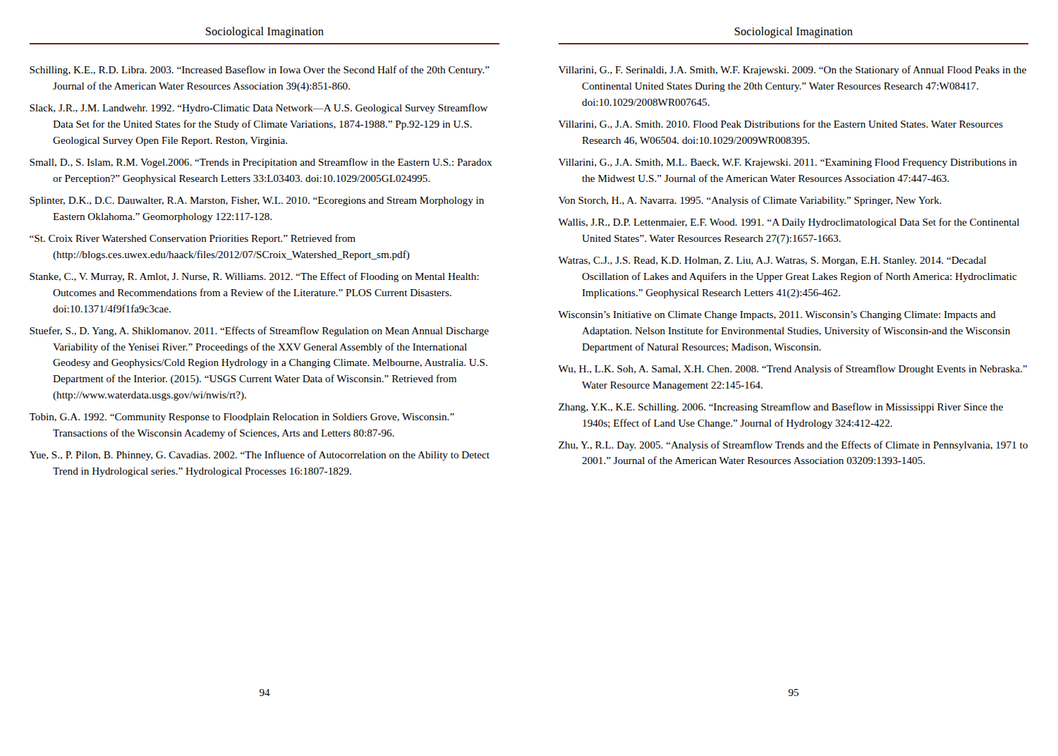Sociological Imagination
Schilling, K.E., R.D. Libra. 2003. “Increased Baseflow in Iowa Over the Second Half of the 20th Century.” Journal of the American Water Resources Association 39(4):851-860.
Slack, J.R., J.M. Landwehr. 1992. “Hydro-Climatic Data Network—A U.S. Geological Survey Streamflow Data Set for the United States for the Study of Climate Variations, 1874-1988.” Pp.92-129 in U.S. Geological Survey Open File Report. Reston, Virginia.
Small, D., S. Islam, R.M. Vogel.2006. “Trends in Precipitation and Streamflow in the Eastern U.S.: Paradox or Perception?” Geophysical Research Letters 33:L03403. doi:10.1029/2005GL024995.
Splinter, D.K., D.C. Dauwalter, R.A. Marston, Fisher, W.L. 2010. “Ecoregions and Stream Morphology in Eastern Oklahoma.” Geomorphology 122:117-128.
“St. Croix River Watershed Conservation Priorities Report.” Retrieved from (http://blogs.ces.uwex.edu/haack/files/2012/07/SCroix_Watershed_Report_sm.pdf)
Stanke, C., V. Murray, R. Amlot, J. Nurse, R. Williams. 2012. “The Effect of Flooding on Mental Health: Outcomes and Recommendations from a Review of the Literature.” PLOS Current Disasters. doi:10.1371/4f9f1fa9c3cae.
Stuefer, S., D. Yang, A. Shiklomanov. 2011. “Effects of Streamflow Regulation on Mean Annual Discharge Variability of the Yenisei River.” Proceedings of the XXV General Assembly of the International Geodesy and Geophysics/Cold Region Hydrology in a Changing Climate. Melbourne, Australia. U.S. Department of the Interior. (2015). “USGS Current Water Data of Wisconsin.” Retrieved from (http://www.waterdata.usgs.gov/wi/nwis/rt?).
Tobin, G.A. 1992. “Community Response to Floodplain Relocation in Soldiers Grove, Wisconsin.” Transactions of the Wisconsin Academy of Sciences, Arts and Letters 80:87-96.
Yue, S., P. Pilon, B. Phinney, G. Cavadias. 2002. “The Influence of Autocorrelation on the Ability to Detect Trend in Hydrological series.” Hydrological Processes 16:1807-1829.
94
Sociological Imagination
Villarini, G., F. Serinaldi, J.A. Smith, W.F. Krajewski. 2009. “On the Stationary of Annual Flood Peaks in the Continental United States During the 20th Century.” Water Resources Research 47:W08417. doi:10.1029/2008WR007645.
Villarini, G., J.A. Smith. 2010. Flood Peak Distributions for the Eastern United States. Water Resources Research 46, W06504. doi:10.1029/2009WR008395.
Villarini, G., J.A. Smith, M.L. Baeck, W.F. Krajewski. 2011. “Examining Flood Frequency Distributions in the Midwest U.S.” Journal of the American Water Resources Association 47:447-463.
Von Storch, H., A. Navarra. 1995. “Analysis of Climate Variability.” Springer, New York.
Wallis, J.R., D.P. Lettenmaier, E.F. Wood. 1991. “A Daily Hydroclimatological Data Set for the Continental United States”. Water Resources Research 27(7):1657-1663.
Watras, C.J., J.S. Read, K.D. Holman, Z. Liu, A.J. Watras, S. Morgan, E.H. Stanley. 2014. “Decadal Oscillation of Lakes and Aquifers in the Upper Great Lakes Region of North America: Hydroclimatic Implications.” Geophysical Research Letters 41(2):456-462.
Wisconsin’s Initiative on Climate Change Impacts, 2011. Wisconsin’s Changing Climate: Impacts and Adaptation. Nelson Institute for Environmental Studies, University of Wisconsin-and the Wisconsin Department of Natural Resources; Madison, Wisconsin.
Wu, H., L.K. Soh, A. Samal, X.H. Chen. 2008. “Trend Analysis of Streamflow Drought Events in Nebraska.” Water Resource Management 22:145-164.
Zhang, Y.K., K.E. Schilling. 2006. “Increasing Streamflow and Baseflow in Mississippi River Since the 1940s; Effect of Land Use Change.” Journal of Hydrology 324:412-422.
Zhu, Y., R.L. Day. 2005. “Analysis of Streamflow Trends and the Effects of Climate in Pennsylvania, 1971 to 2001.” Journal of the American Water Resources Association 03209:1393-1405.
95